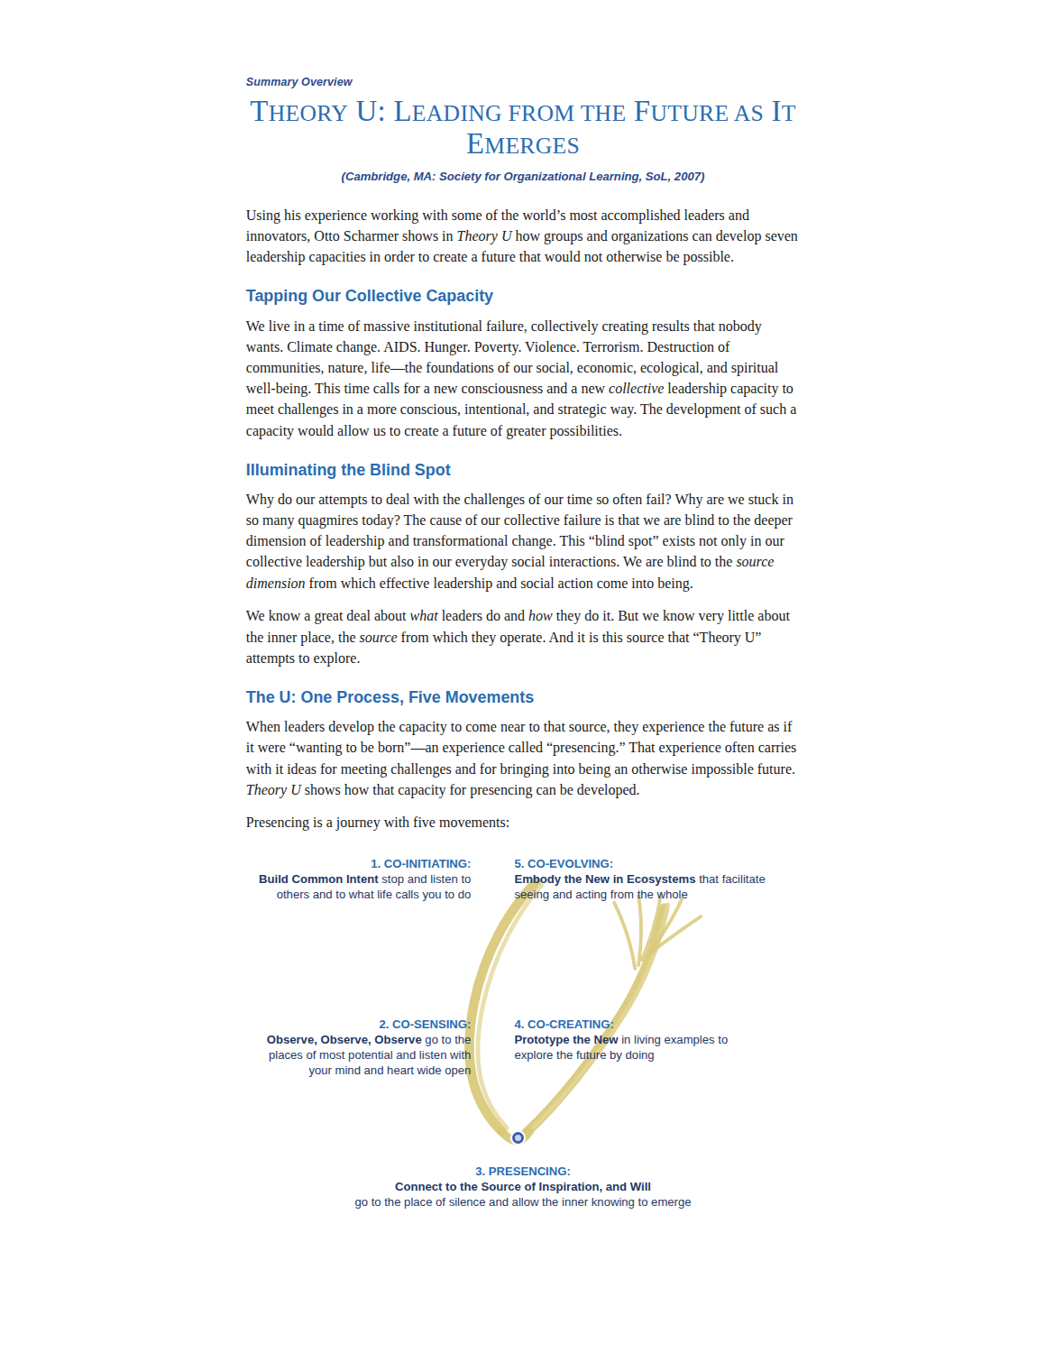Summary Overview
Theory U: Leading from the Future as It Emerges
(Cambridge, MA: Society for Organizational Learning, SoL, 2007)
Using his experience working with some of the world’s most accomplished leaders and innovators, Otto Scharmer shows in Theory U how groups and organizations can develop seven leadership capacities in order to create a future that would not otherwise be possible.
Tapping Our Collective Capacity
We live in a time of massive institutional failure, collectively creating results that nobody wants. Climate change. AIDS. Hunger. Poverty. Violence. Terrorism. Destruction of communities, nature, life—the foundations of our social, economic, ecological, and spiritual well-being. This time calls for a new consciousness and a new collective leadership capacity to meet challenges in a more conscious, intentional, and strategic way. The development of such a capacity would allow us to create a future of greater possibilities.
Illuminating the Blind Spot
Why do our attempts to deal with the challenges of our time so often fail? Why are we stuck in so many quagmires today? The cause of our collective failure is that we are blind to the deeper dimension of leadership and transformational change. This “blind spot” exists not only in our collective leadership but also in our everyday social interactions. We are blind to the source dimension from which effective leadership and social action come into being.
We know a great deal about what leaders do and how they do it. But we know very little about the inner place, the source from which they operate. And it is this source that “Theory U” attempts to explore.
The U: One Process, Five Movements
When leaders develop the capacity to come near to that source, they experience the future as if it were “wanting to be born”—an experience called “presencing.” That experience often carries with it ideas for meeting challenges and for bringing into being an otherwise impossible future. Theory U shows how that capacity for presencing can be developed.
Presencing is a journey with five movements:
1. CO-INITIATING:
Build Common Intent stop and listen to others and to what life calls you to do
5. CO-EVOLVING:
Embody the New in Ecosystems that facilitate seeing and acting from the whole
2. CO-SENSING:
Observe, Observe, Observe go to the places of most potential and listen with your mind and heart wide open
4. CO-CREATING:
Prototype the New in living examples to explore the future by doing
3. PRESENCING:
Connect to the Source of Inspiration, and Will
go to the place of silence and allow the inner knowing to emerge